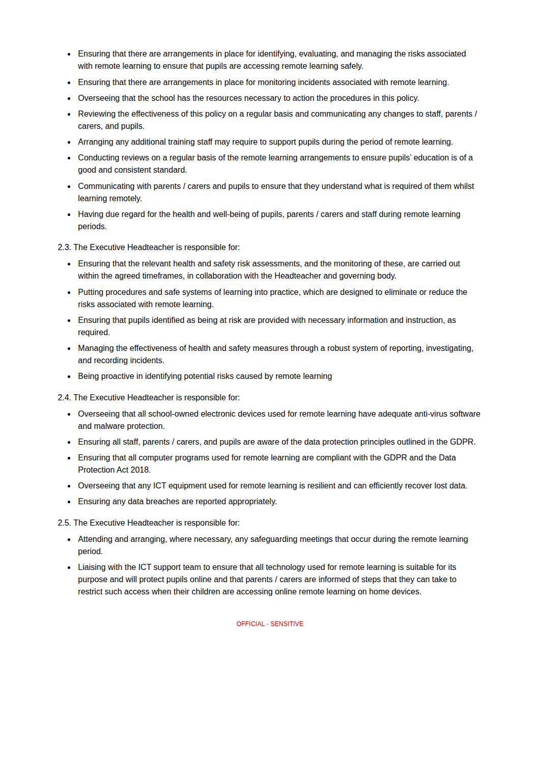Ensuring that there are arrangements in place for identifying, evaluating, and managing the risks associated with remote learning to ensure that pupils are accessing remote learning safely.
Ensuring that there are arrangements in place for monitoring incidents associated with remote learning.
Overseeing that the school has the resources necessary to action the procedures in this policy.
Reviewing the effectiveness of this policy on a regular basis and communicating any changes to staff, parents / carers, and pupils.
Arranging any additional training staff may require to support pupils during the period of remote learning.
Conducting reviews on a regular basis of the remote learning arrangements to ensure pupils’ education is of a good and consistent standard.
Communicating with parents / carers and pupils to ensure that they understand what is required of them whilst learning remotely.
Having due regard for the health and well-being of pupils, parents / carers and staff during remote learning periods.
2.3. The Executive Headteacher is responsible for:
Ensuring that the relevant health and safety risk assessments, and the monitoring of these, are carried out within the agreed timeframes, in collaboration with the Headteacher and governing body.
Putting procedures and safe systems of learning into practice, which are designed to eliminate or reduce the risks associated with remote learning.
Ensuring that pupils identified as being at risk are provided with necessary information and instruction, as required.
Managing the effectiveness of health and safety measures through a robust system of reporting, investigating, and recording incidents.
Being proactive in identifying potential risks caused by remote learning
2.4. The Executive Headteacher is responsible for:
Overseeing that all school-owned electronic devices used for remote learning have adequate anti-virus software and malware protection.
Ensuring all staff, parents / carers, and pupils are aware of the data protection principles outlined in the GDPR.
Ensuring that all computer programs used for remote learning are compliant with the GDPR and the Data Protection Act 2018.
Overseeing that any ICT equipment used for remote learning is resilient and can efficiently recover lost data.
Ensuring any data breaches are reported appropriately.
2.5. The Executive Headteacher is responsible for:
Attending and arranging, where necessary, any safeguarding meetings that occur during the remote learning period.
Liaising with the ICT support team to ensure that all technology used for remote learning is suitable for its purpose and will protect pupils online and that parents / carers are informed of steps that they can take to restrict such access when their children are accessing online remote learning on home devices.
OFFICIAL - SENSITIVE